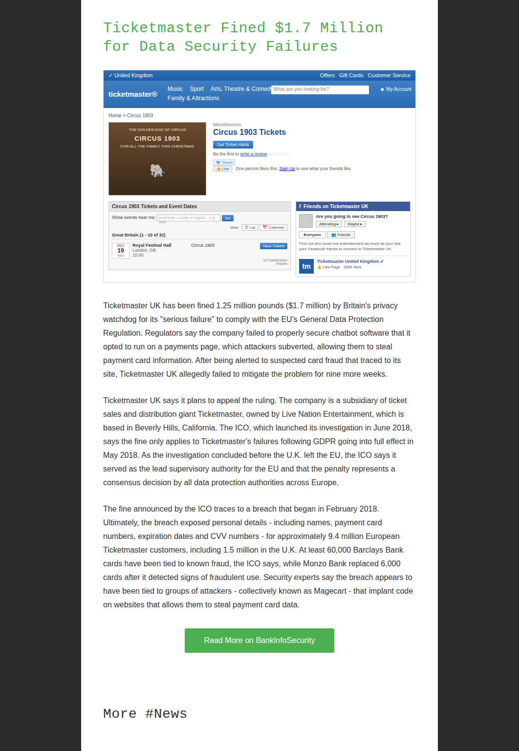Ticketmaster Fined $1.7 Million for Data Security Failures
✓ United Kingdom
Offers Gift Cards Customer Service
ticketmaster®
Music Sport Arts, Theatre & Comedy
Family & Attractions
What are you looking for?
☻ My Account
Home > Circus 1903
THE GOLDEN AGE OF CIRCUS
CIRCUS 1903
FOR ALL THE FAMILY THIS CHRISTMAS
🐘
Miscellaneous
Circus 1903 Tickets
Get Ticket Alerts
Be the first to write a review ☆☆☆☆☆
🐦 Tweet
👍 Like One person likes this. Sign Up to see what your friends like.
Circus 1903 Tickets and Event Dates
Show events near me: postcode, county or region... e.g. Midl Go
View: ☰ List📅 Calendar
Great Britain (1 - 10 of 32)
Dec
19
Wed
Royal Festival Hall
London, GB
15:00
Circus 1903
View Tickets
on Ticketmaster
Theatre
f Friends on Ticketmaster UK
Are you going to see Circus 1903?
Attending ▸Maybe ▸
Everyone👥 Friends
Find out who loves live entertainment as much as you! Ask your Facebook friends to connect to Ticketmaster UK.
tm
Ticketmaster United Kingdom ✔
👍 Like Page 336K likes
Ticketmaster UK has been fined 1.25 million pounds ($1.7 million) by Britain's privacy watchdog for its "serious failure" to comply with the EU's General Data Protection Regulation. Regulators say the company failed to properly secure chatbot software that it opted to run on a payments page, which attackers subverted, allowing them to steal payment card information. After being alerted to suspected card fraud that traced to its site, Ticketmaster UK allegedly failed to mitigate the problem for nine more weeks.
Ticketmaster UK says it plans to appeal the ruling. The company is a subsidiary of ticket sales and distribution giant Ticketmaster, owned by Live Nation Entertainment, which is based in Beverly Hills, California. The ICO, which launched its investigation in June 2018, says the fine only applies to Ticketmaster's failures following GDPR going into full effect in May 2018. As the investigation concluded before the U.K. left the EU, the ICO says it served as the lead supervisory authority for the EU and that the penalty represents a consensus decision by all data protection authorities across Europe.
The fine announced by the ICO traces to a breach that began in February 2018. Ultimately, the breach exposed personal details - including names, payment card numbers, expiration dates and CVV numbers - for approximately 9.4 million European Ticketmaster customers, including 1.5 million in the U.K. At least 60,000 Barclays Bank cards have been tied to known fraud, the ICO says, while Monzo Bank replaced 6,000 cards after it detected signs of fraudulent use. Security experts say the breach appears to have been tied to groups of attackers - collectively known as Magecart - that implant code on websites that allows them to steal payment card data.
Read More on BankInfoSecurity
More #News